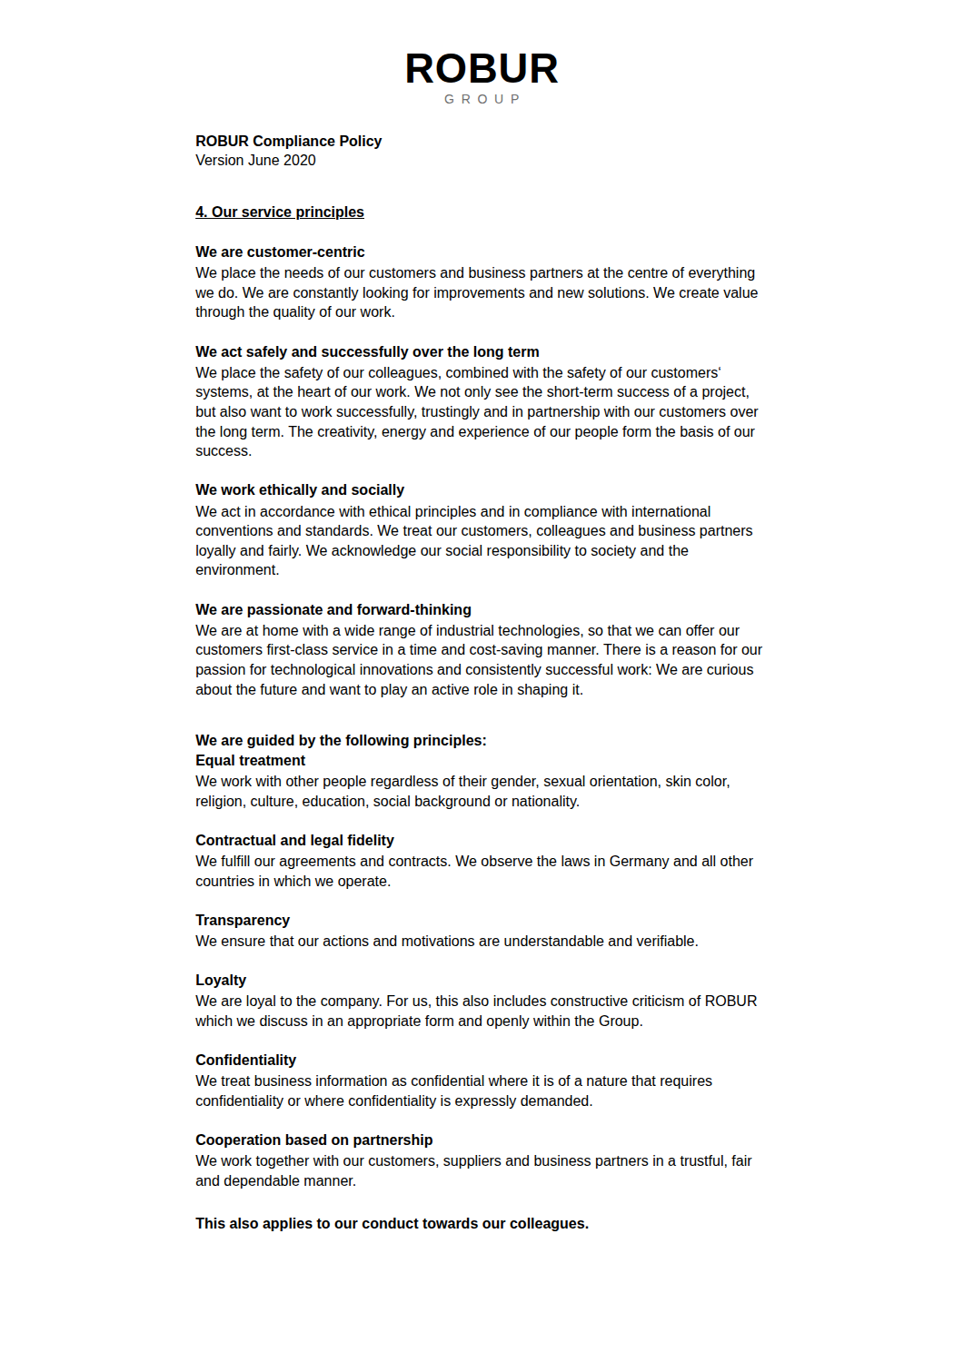ROBUR GROUP
ROBUR Compliance Policy
Version June 2020
4. Our service principles
We are customer-centric
We place the needs of our customers and business partners at the centre of everything we do. We are constantly looking for improvements and new solutions. We create value through the quality of our work.
We act safely and successfully over the long term
We place the safety of our colleagues, combined with the safety of our customers‘ systems, at the heart of our work. We not only see the short-term success of a project, but also want to work successfully, trustingly and in partnership with our customers over the long term. The creativity, energy and experience of our people form the basis of our success.
We work ethically and socially
We act in accordance with ethical principles and in compliance with international conventions and standards. We treat our customers, colleagues and business partners loyally and fairly. We acknowledge our social responsibility to society and the environment.
We are passionate and forward-thinking
We are at home with a wide range of industrial technologies, so that we can offer our customers first-class service in a time and cost-saving manner. There is a reason for our passion for technological innovations and consistently successful work: We are curious about the future and want to play an active role in shaping it.
We are guided by the following principles:
Equal treatment
We work with other people regardless of their gender, sexual orientation, skin color, religion, culture, education, social background or nationality.
Contractual and legal fidelity
We fulfill our agreements and contracts. We observe the laws in Germany and all other countries in which we operate.
Transparency
We ensure that our actions and motivations are understandable and verifiable.
Loyalty
We are loyal to the company. For us, this also includes constructive criticism of ROBUR which we discuss in an appropriate form and openly within the Group.
Confidentiality
We treat business information as confidential where it is of a nature that requires confidentiality or where confidentiality is expressly demanded.
Cooperation based on partnership
We work together with our customers, suppliers and business partners in a trustful, fair and dependable manner.
This also applies to our conduct towards our colleagues.